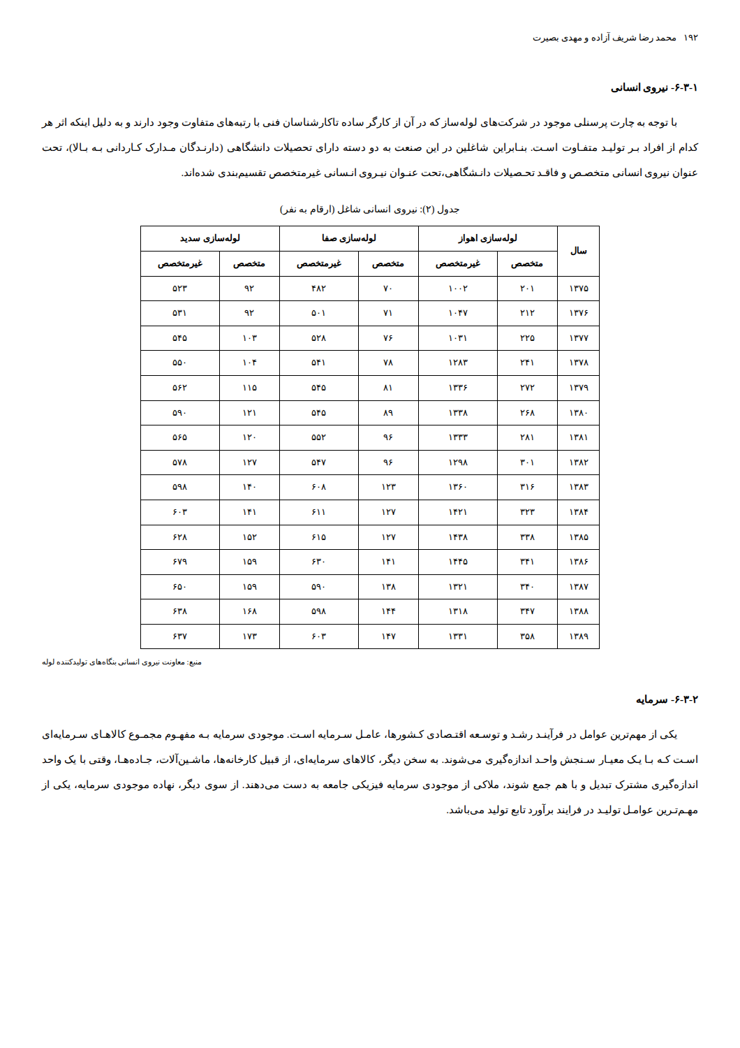۱۹۲ محمد رضا شریف آزاده و مهدی بصیرت
۶-۳-۱- نیروی انسانی
با توجه به چارت پرسنلی موجود در شرکت‌های لوله‌ساز که در آن از کارگر ساده تاکارشناسان فنی با رتبه‌های متفاوت وجود دارند و به دلیل اینکه اثر هر کدام از افراد بـر تولیـد متفـاوت اسـت. بنـابراین شاغلین در این صنعت به دو دسته دارای تحصیلات دانشگاهی (دارنـدگان مـدارک کـاردانی بـه بـالا)، تحت عنوان نیروی انسانی متخصـص و فاقـد تحـصیلات دانـشگاهی،تحت عنـوان نیـروی انـسانی غیرمتخصص تقسیم‌بندی شده‌اند.
جدول (۲): نیروی انسانی شاغل (ارقام به نفر)
| سال | لوله‌سازی اهواز | لوله‌سازی صفا | لوله‌سازی سدید |
| --- | --- | --- | --- |
| متخصص | غیرمتخصص | متخصص | غیرمتخصص | متخصص | غیرمتخصص |
| ۱۳۷۵ | ۲۰۱ | ۱۰۰۲ | ۷۰ | ۴۸۲ | ۹۲ | ۵۲۳ |
| ۱۳۷۶ | ۲۱۲ | ۱۰۴۷ | ۷۱ | ۵۰۱ | ۹۲ | ۵۳۱ |
| ۱۳۷۷ | ۲۲۵ | ۱۰۳۱ | ۷۶ | ۵۲۸ | ۱۰۳ | ۵۴۵ |
| ۱۳۷۸ | ۲۴۱ | ۱۲۸۳ | ۷۸ | ۵۴۱ | ۱۰۴ | ۵۵۰ |
| ۱۳۷۹ | ۲۷۲ | ۱۳۳۶ | ۸۱ | ۵۴۵ | ۱۱۵ | ۵۶۲ |
| ۱۳۸۰ | ۲۶۸ | ۱۳۳۸ | ۸۹ | ۵۴۵ | ۱۲۱ | ۵۹۰ |
| ۱۳۸۱ | ۲۸۱ | ۱۳۳۳ | ۹۶ | ۵۵۲ | ۱۲۰ | ۵۶۵ |
| ۱۳۸۲ | ۳۰۱ | ۱۲۹۸ | ۹۶ | ۵۴۷ | ۱۲۷ | ۵۷۸ |
| ۱۳۸۳ | ۳۱۶ | ۱۳۶۰ | ۱۲۳ | ۶۰۸ | ۱۴۰ | ۵۹۸ |
| ۱۳۸۴ | ۳۲۳ | ۱۴۲۱ | ۱۲۷ | ۶۱۱ | ۱۴۱ | ۶۰۳ |
| ۱۳۸۵ | ۳۳۸ | ۱۴۳۸ | ۱۲۷ | ۶۱۵ | ۱۵۲ | ۶۲۸ |
| ۱۳۸۶ | ۳۴۱ | ۱۴۴۵ | ۱۴۱ | ۶۳۰ | ۱۵۹ | ۶۷۹ |
| ۱۳۸۷ | ۳۴۰ | ۱۳۲۱ | ۱۳۸ | ۵۹۰ | ۱۵۹ | ۶۵۰ |
| ۱۳۸۸ | ۳۴۷ | ۱۳۱۸ | ۱۴۴ | ۵۹۸ | ۱۶۸ | ۶۳۸ |
| ۱۳۸۹ | ۳۵۸ | ۱۳۳۱ | ۱۴۷ | ۶۰۳ | ۱۷۳ | ۶۳۷ |
منبع: معاونت نیروی انسانی بنگاه‌های تولیدکننده لوله
۶-۳-۲- سرمایه
یکی از مهم‌ترین عوامل در فرآینـد رشـد و توسـعه اقتـصادی کـشورها، عامـل سـرمایه اسـت. موجودی سرمایه بـه مفهـوم مجمـوع کالاهـای سـرمایه‌ای اسـت کـه بـا یـک معیـار سـنجش واحـد اندازه‌گیری می‌شوند. به سخن دیگر، کالاهای سرمایه‌ای، از قبیل کارخانه‌ها، ماشـین‌آلات، جـاده‌هـا، وقتی با یک واحد اندازه‌گیری مشترک تبدیل و با هم جمع شوند، ملاکی از موجودی سرمایه فیزیکی جامعه به دست می‌دهند. از سوی دیگر، نهاده موجودی سرمایه، یکی از مهـم‌تـرین عوامـل تولیـد در فرایند برآورد تابع تولید می‌باشد.